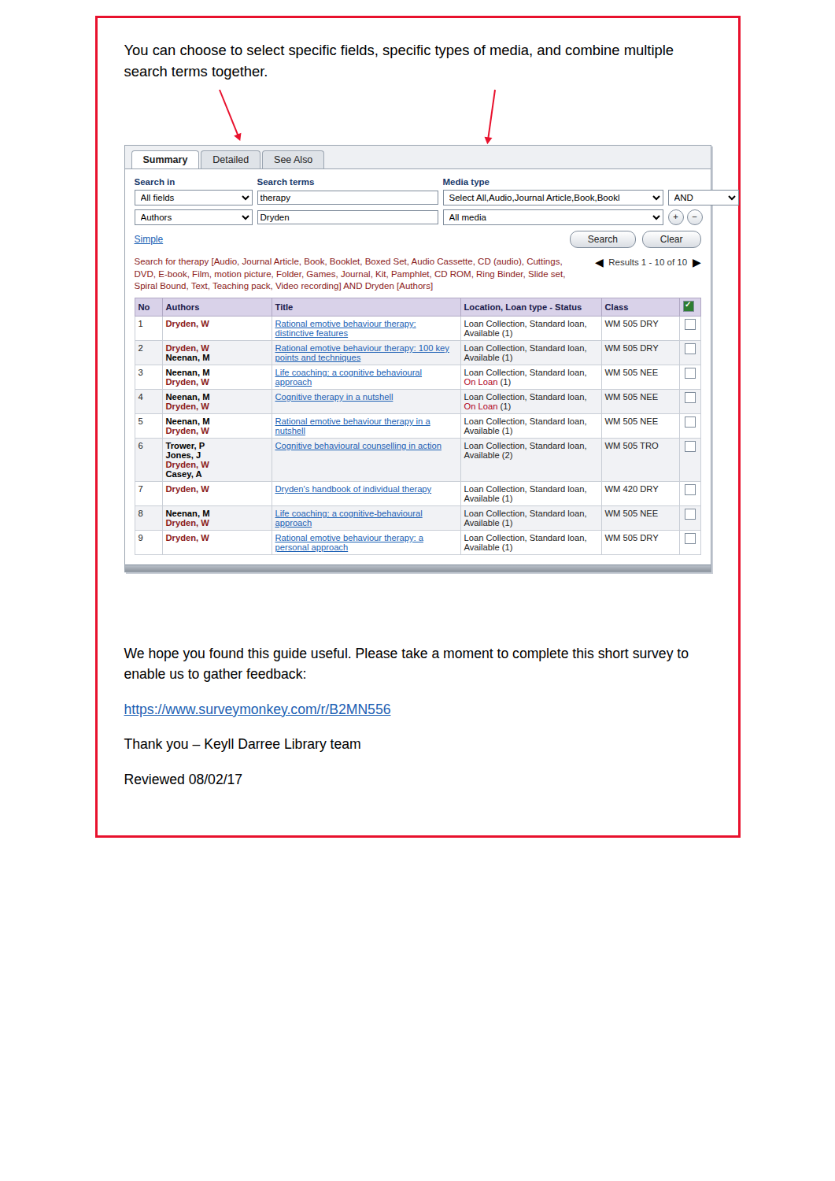You can choose to select specific fields, specific types of media, and combine multiple search terms together.
Summary
Detailed
See Also
Search in
Search terms
Media type
All fields Select All,Audio,Journal Article,Book,Bookl
AND
Authors All media
+ −
Simple
Search Clear
◀ Results 1 - 10 of 10 ▶ Search for therapy [Audio, Journal Article, Book, Booklet, Boxed Set, Audio Cassette, CD (audio), Cuttings, DVD, E-book, Film, motion picture, Folder, Games, Journal, Kit, Pamphlet, CD ROM, Ring Binder, Slide set, Spiral Bound, Text, Teaching pack, Video recording] AND Dryden [Authors]
| No | Authors | Title | Location, Loan type - Status | Class | |
| --- | --- | --- | --- | --- | --- |
| 1 | Dryden, W | Rational emotive behaviour therapy: distinctive features | Loan Collection, Standard loan, Available (1) | WM 505 DRY | |
| 2 | Dryden, W Neenan, M | Rational emotive behaviour therapy: 100 key points and techniques | Loan Collection, Standard loan, Available (1) | WM 505 DRY | |
| 3 | Neenan, M Dryden, W | Life coaching: a cognitive behavioural approach | Loan Collection, Standard loan, On Loan (1) | WM 505 NEE | |
| 4 | Neenan, M Dryden, W | Cognitive therapy in a nutshell | Loan Collection, Standard loan, On Loan (1) | WM 505 NEE | |
| 5 | Neenan, M Dryden, W | Rational emotive behaviour therapy in a nutshell | Loan Collection, Standard loan, Available (1) | WM 505 NEE | |
| 6 | Trower, P Jones, J Dryden, W Casey, A | Cognitive behavioural counselling in action | Loan Collection, Standard loan, Available (2) | WM 505 TRO | |
| 7 | Dryden, W | Dryden's handbook of individual therapy | Loan Collection, Standard loan, Available (1) | WM 420 DRY | |
| 8 | Neenan, M Dryden, W | Life coaching: a cognitive-behavioural approach | Loan Collection, Standard loan, Available (1) | WM 505 NEE | |
| 9 | Dryden, W | Rational emotive behaviour therapy: a personal approach | Loan Collection, Standard loan, Available (1) | WM 505 DRY | |
We hope you found this guide useful. Please take a moment to complete this short survey to enable us to gather feedback:
https://www.surveymonkey.com/r/B2MN556
Thank you – Keyll Darree Library team
Reviewed 08/02/17